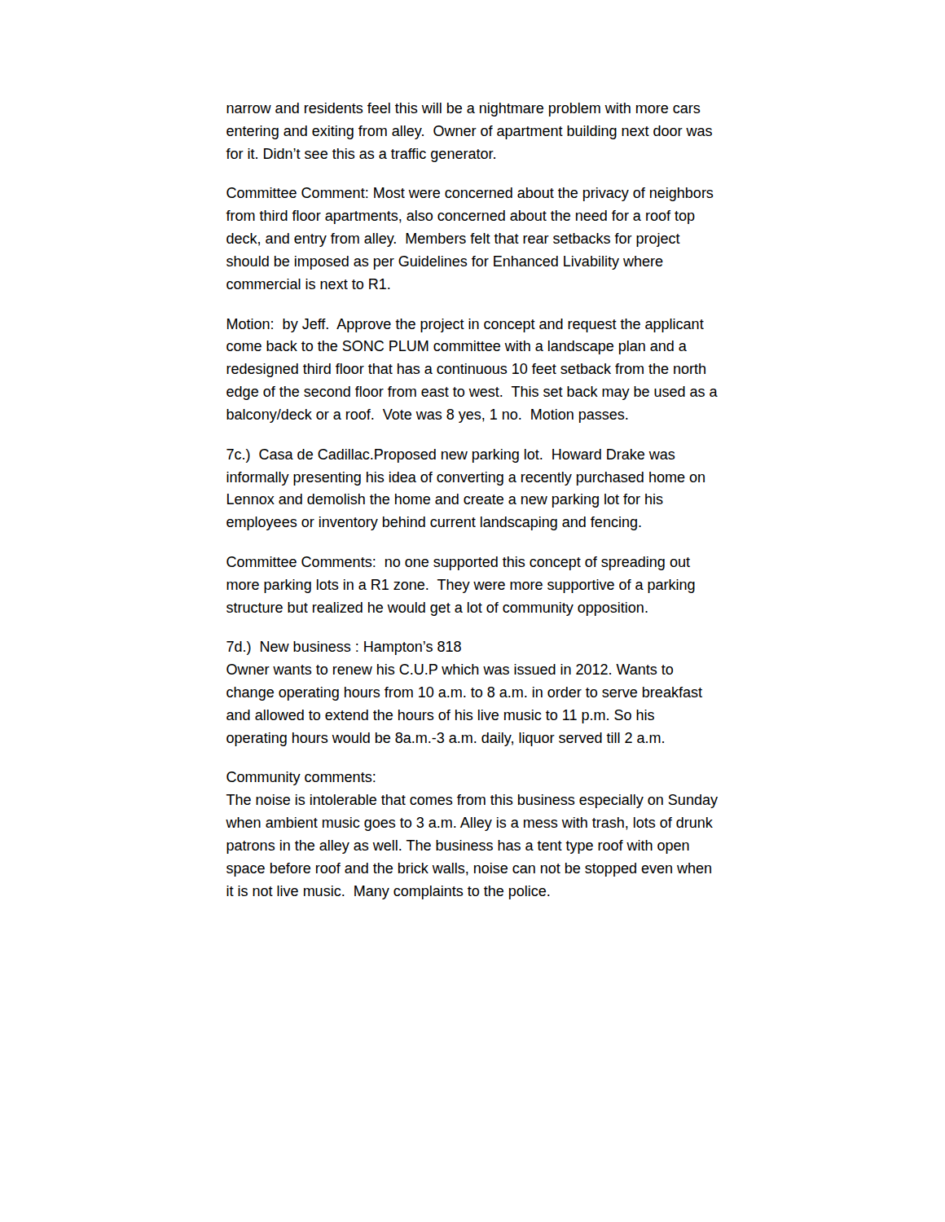narrow and residents feel this will be a nightmare problem with more cars entering and exiting from alley. Owner of apartment building next door was for it. Didn’t see this as a traffic generator.
Committee Comment: Most were concerned about the privacy of neighbors from third floor apartments, also concerned about the need for a roof top deck, and entry from alley. Members felt that rear setbacks for project should be imposed as per Guidelines for Enhanced Livability where commercial is next to R1.
Motion: by Jeff. Approve the project in concept and request the applicant come back to the SONC PLUM committee with a landscape plan and a redesigned third floor that has a continuous 10 feet setback from the north edge of the second floor from east to west. This set back may be used as a balcony/deck or a roof. Vote was 8 yes, 1 no. Motion passes.
7c.) Casa de Cadillac.Proposed new parking lot. Howard Drake was informally presenting his idea of converting a recently purchased home on Lennox and demolish the home and create a new parking lot for his employees or inventory behind current landscaping and fencing.
Committee Comments: no one supported this concept of spreading out more parking lots in a R1 zone. They were more supportive of a parking structure but realized he would get a lot of community opposition.
7d.) New business : Hampton’s 818
Owner wants to renew his C.U.P which was issued in 2012. Wants to change operating hours from 10 a.m. to 8 a.m. in order to serve breakfast and allowed to extend the hours of his live music to 11 p.m. So his operating hours would be 8a.m.-3 a.m. daily, liquor served till 2 a.m.
Community comments:
The noise is intolerable that comes from this business especially on Sunday when ambient music goes to 3 a.m. Alley is a mess with trash, lots of drunk patrons in the alley as well. The business has a tent type roof with open space before roof and the brick walls, noise can not be stopped even when it is not live music. Many complaints to the police.